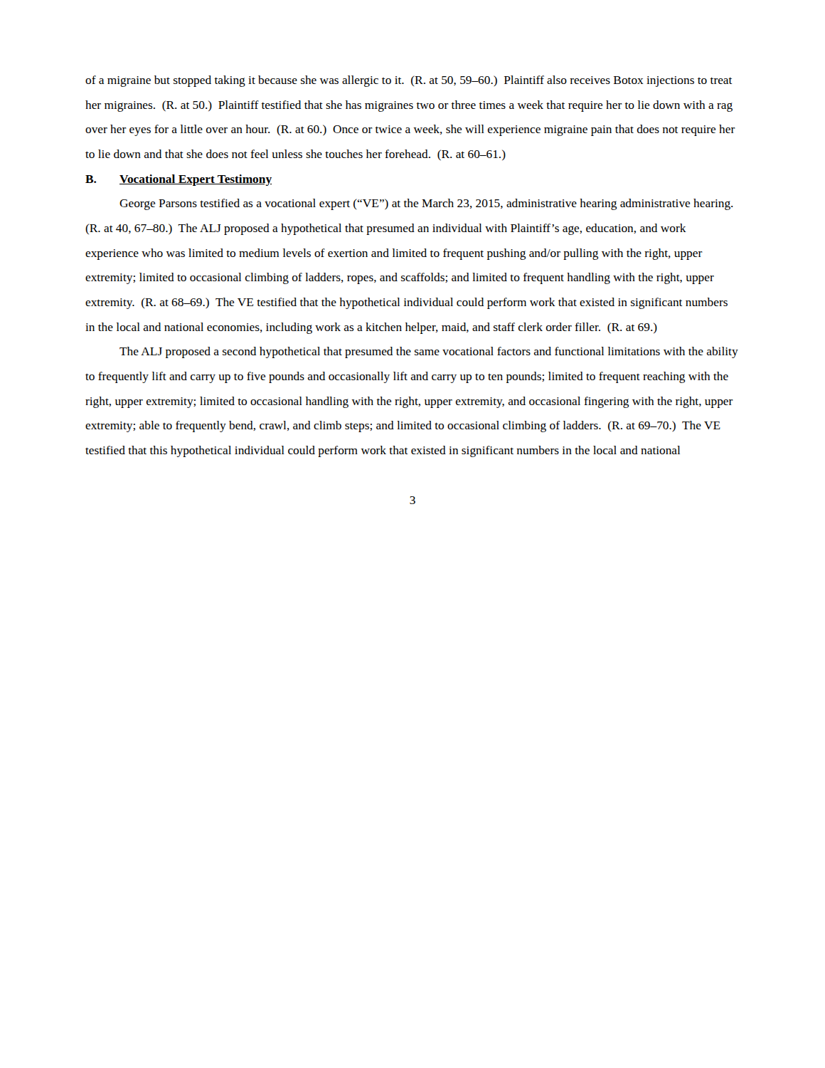of a migraine but stopped taking it because she was allergic to it. (R. at 50, 59–60.) Plaintiff also receives Botox injections to treat her migraines. (R. at 50.) Plaintiff testified that she has migraines two or three times a week that require her to lie down with a rag over her eyes for a little over an hour. (R. at 60.) Once or twice a week, she will experience migraine pain that does not require her to lie down and that she does not feel unless she touches her forehead. (R. at 60–61.)
B. Vocational Expert Testimony
George Parsons testified as a vocational expert (“VE”) at the March 23, 2015, administrative hearing administrative hearing. (R. at 40, 67–80.) The ALJ proposed a hypothetical that presumed an individual with Plaintiff’s age, education, and work experience who was limited to medium levels of exertion and limited to frequent pushing and/or pulling with the right, upper extremity; limited to occasional climbing of ladders, ropes, and scaffolds; and limited to frequent handling with the right, upper extremity. (R. at 68–69.) The VE testified that the hypothetical individual could perform work that existed in significant numbers in the local and national economies, including work as a kitchen helper, maid, and staff clerk order filler. (R. at 69.)
The ALJ proposed a second hypothetical that presumed the same vocational factors and functional limitations with the ability to frequently lift and carry up to five pounds and occasionally lift and carry up to ten pounds; limited to frequent reaching with the right, upper extremity; limited to occasional handling with the right, upper extremity, and occasional fingering with the right, upper extremity; able to frequently bend, crawl, and climb steps; and limited to occasional climbing of ladders. (R. at 69–70.) The VE testified that this hypothetical individual could perform work that existed in significant numbers in the local and national
3